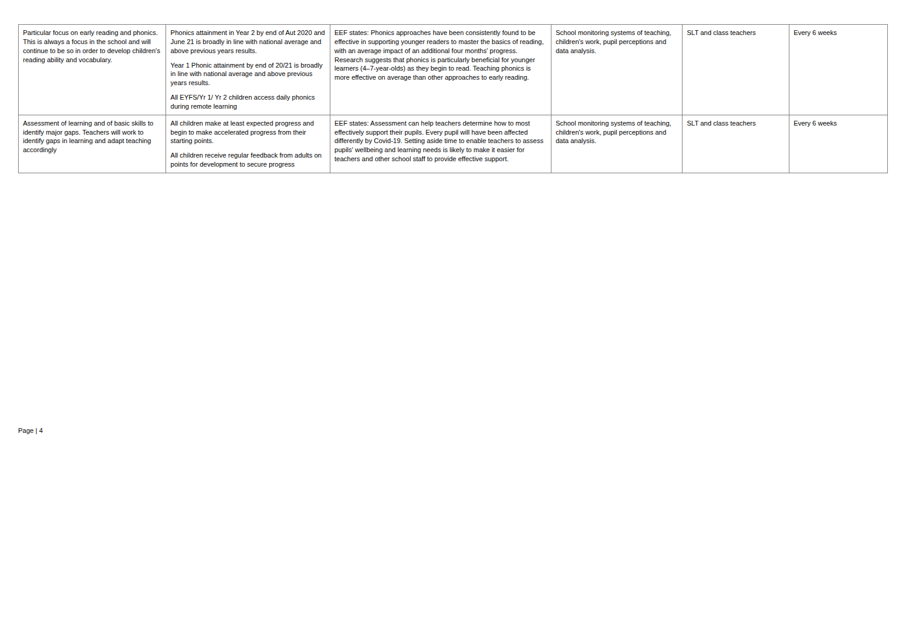| Particular focus on early reading and phonics. This is always a focus in the school and will continue to be so in order to develop children's reading ability and vocabulary. | Phonics attainment in Year 2 by end of Aut 2020 and June 21 is broadly in line with national average and above previous years results. Year 1 Phonic attainment by end of 20/21 is broadly in line with national average and above previous years results. All EYFS/Yr 1/ Yr 2 children access daily phonics during remote learning | EEF states: Phonics approaches have been consistently found to be effective in supporting younger readers to master the basics of reading, with an average impact of an additional four months' progress. Research suggests that phonics is particularly beneficial for younger learners (4–7-year-olds) as they begin to read. Teaching phonics is more effective on average than other approaches to early reading. | School monitoring systems of teaching, children's work, pupil perceptions and data analysis. | SLT and class teachers | Every 6 weeks |
| Assessment of learning and of basic skills to identify major gaps. Teachers will work to identify gaps in learning and adapt teaching accordingly | All children make at least expected progress and begin to make accelerated progress from their starting points. All children receive regular feedback from adults on points for development to secure progress | EEF states: Assessment can help teachers determine how to most effectively support their pupils. Every pupil will have been affected differently by Covid-19. Setting aside time to enable teachers to assess pupils' wellbeing and learning needs is likely to make it easier for teachers and other school staff to provide effective support. | School monitoring systems of teaching, children's work, pupil perceptions and data analysis. | SLT and class teachers | Every 6 weeks |
Page | 4